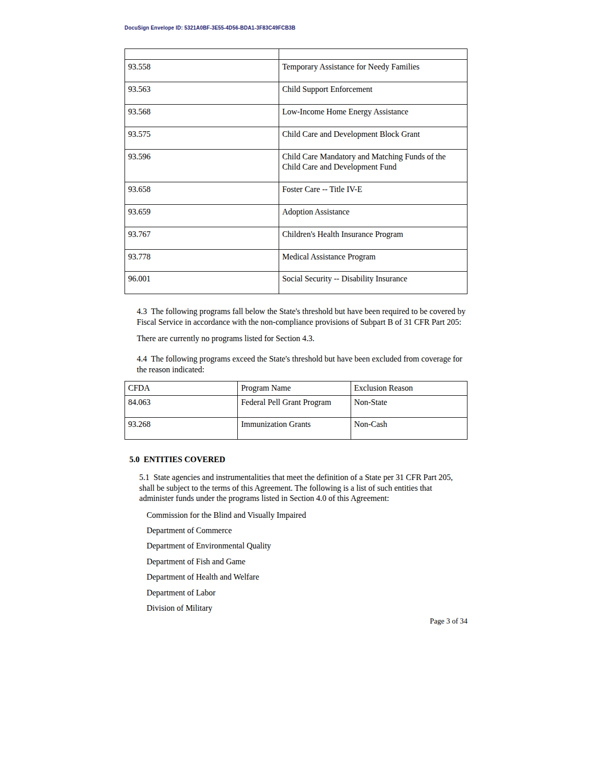DocuSign Envelope ID: 5321A0BF-3E55-4D56-BDA1-3F83C49FCB3B
| 93.558 | Temporary Assistance for Needy Families |
| 93.563 | Child Support Enforcement |
| 93.568 | Low-Income Home Energy Assistance |
| 93.575 | Child Care and Development Block Grant |
| 93.596 | Child Care Mandatory and Matching Funds of the Child Care and Development Fund |
| 93.658 | Foster Care -- Title IV-E |
| 93.659 | Adoption Assistance |
| 93.767 | Children's Health Insurance Program |
| 93.778 | Medical Assistance Program |
| 96.001 | Social Security -- Disability Insurance |
4.3 The following programs fall below the State's threshold but have been required to be covered by Fiscal Service in accordance with the non-compliance provisions of Subpart B of 31 CFR Part 205:
There are currently no programs listed for Section 4.3.
4.4 The following programs exceed the State's threshold but have been excluded from coverage for the reason indicated:
| CFDA | Program Name | Exclusion Reason |
| --- | --- | --- |
| 84.063 | Federal Pell Grant Program | Non-State |
| 93.268 | Immunization Grants | Non-Cash |
5.0 Entities Covered
5.1 State agencies and instrumentalities that meet the definition of a State per 31 CFR Part 205, shall be subject to the terms of this Agreement. The following is a list of such entities that administer funds under the programs listed in Section 4.0 of this Agreement:
Commission for the Blind and Visually Impaired
Department of Commerce
Department of Environmental Quality
Department of Fish and Game
Department of Health and Welfare
Department of Labor
Division of Military
Page 3 of 34